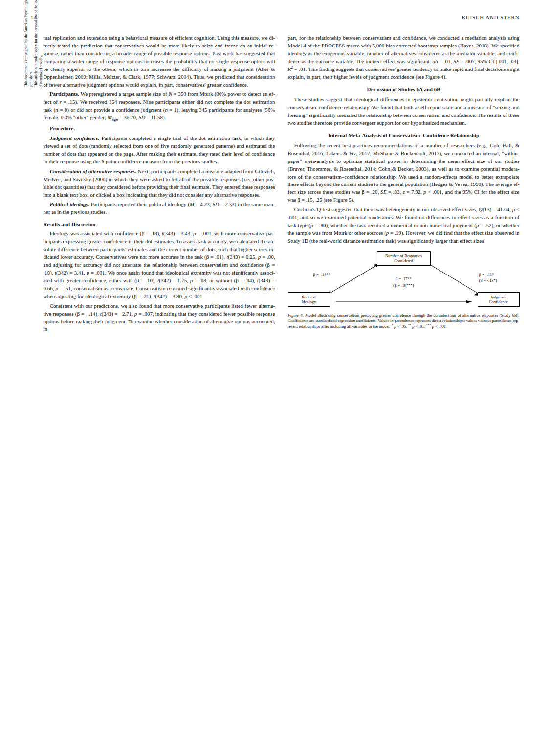12 RUISCH AND STERN
This document is copyrighted by the American Psychological Association or one of its allied publishers.
This article is intended solely for the personal use of the individual user and is not to be disseminated broadly.
tual replication and extension using a behavioral measure of efficient cognition. Using this measure, we directly tested the prediction that conservatives would be more likely to seize and freeze on an initial response, rather than considering a broader range of possible response options. Past work has suggested that comparing a wider range of response options increases the probability that no single response option will be clearly superior to the others, which in turn increases the difficulty of making a judgment (Alter & Oppenheimer, 2009; Mills, Meltzer, & Clark, 1977; Schwarz, 2004). Thus, we predicted that consideration of fewer alternative judgment options would explain, in part, conservatives' greater confidence.
Participants. We preregistered a target sample size of N = 350 from Mturk (80% power to detect an effect of r = .15). We received 354 responses. Nine participants either did not complete the dot estimation task (n = 8) or did not provide a confidence judgment (n = 1), leaving 345 participants for analyses (50% female, 0.3% "other" gender; Mage = 36.70, SD = 11.58).
Procedure.
Judgment confidence. Participants completed a single trial of the dot estimation task, in which they viewed a set of dots (randomly selected from one of five randomly generated patterns) and estimated the number of dots that appeared on the page. After making their estimate, they rated their level of confidence in their response using the 9-point confidence measure from the previous studies.
Consideration of alternative responses. Next, participants completed a measure adapted from Gilovich, Medvec, and Savitsky (2000) in which they were asked to list all of the possible responses (i.e., other possible dot quantities) that they considered before providing their final estimate. They entered these responses into a blank text box, or clicked a box indicating that they did not consider any alternative responses.
Political ideology. Participants reported their political ideology (M = 4.23, SD = 2.33) in the same manner as in the previous studies.
Results and Discussion
Ideology was associated with confidence (β = .18), t(343) = 3.43, p = .001, with more conservative participants expressing greater confidence in their dot estimates. To assess task accuracy, we calculated the absolute difference between participants' estimates and the correct number of dots, such that higher scores indicated lower accuracy. Conservatives were not more accurate in the task (β = .01), t(343) = 0.25, p = .80, and adjusting for accuracy did not attenuate the relationship between conservatism and confidence (β = .18), t(342) = 3.41, p = .001. We once again found that ideological extremity was not significantly associated with greater confidence, either with (β = .10), t(342) = 1.75, p = .08, or without (β = .04), t(343) = 0.66, p = .51, conservatism as a covariate. Conservatism remained significantly associated with confidence when adjusting for ideological extremity (β = .21), t(342) = 3.80, p < .001.
Consistent with our predictions, we also found that more conservative participants listed fewer alternative responses (β = −.14), t(343) = −2.71, p = .007, indicating that they considered fewer possible response options before making their judgment. To examine whether consideration of alternative options accounted, in
part, for the relationship between conservatism and confidence, we conducted a mediation analysis using Model 4 of the PROCESS macro with 5,000 bias-corrected bootstrap samples (Hayes, 2018). We specified ideology as the exogenous variable, number of alternatives considered as the mediator variable, and confidence as the outcome variable. The indirect effect was significant: ab = .01, SE = .007, 95% CI [.001, .03], R2 = .01. This finding suggests that conservatives' greater tendency to make rapid and final decisions might explain, in part, their higher levels of judgment confidence (see Figure 4).
Discussion of Studies 6A and 6B
These studies suggest that ideological differences in epistemic motivation might partially explain the conservatism–confidence relationship. We found that both a self-report scale and a measure of "seizing and freezing" significantly mediated the relationship between conservatism and confidence. The results of these two studies therefore provide convergent support for our hypothesized mechanism.
Internal Meta-Analysis of Conservatism–Confidence Relationship
Following the recent best-practices recommendations of a number of researchers (e.g., Goh, Hall, & Rosenthal, 2016; Lakens & Etz, 2017; McShane & Böckenholt, 2017), we conducted an internal, "within-paper" meta-analysis to optimize statistical power in determining the mean effect size of our studies (Braver, Thoemmes, & Rosenthal, 2014; Cohn & Becker, 2003), as well as to examine potential moderators of the conservatism–confidence relationship. We used a random-effects model to better extrapolate these effects beyond the current studies to the general population (Hedges & Vevea, 1998). The average effect size across these studies was β = .20, SE = .03, z = 7.92, p < .001, and the 95% CI for the effect size was β = .15, .25 (see Figure 5).
Cochran's Q-test suggested that there was heterogeneity in our observed effect sizes, Q(13) = 41.64, p < .001, and so we examined potential moderators. We found no differences in effect sizes as a function of task type (p = .80), whether the task required a numerical or non-numerical judgment (p = .52), or whether the sample was from Mturk or other sources (p = .19). However, we did find that the effect size observed in Study 1D (the real-world distance estimation task) was significantly larger than effect sizes
Number of Responses
Considered
Political
Ideology
Judgment
Confidence
β = -.14**
β = -.11*
(β = -.13*)
β = .17**(β = .18***)
Figure 4. Model illustrating conservatism predicting greater confidence through the consideration of alternative responses (Study 6B). Coefficients are standardized regression coefficients. Values in parentheses represent direct relationships; values without parentheses represent relationships after including all variables in the model. * p < .05. ** p < .01. *** p < .001.